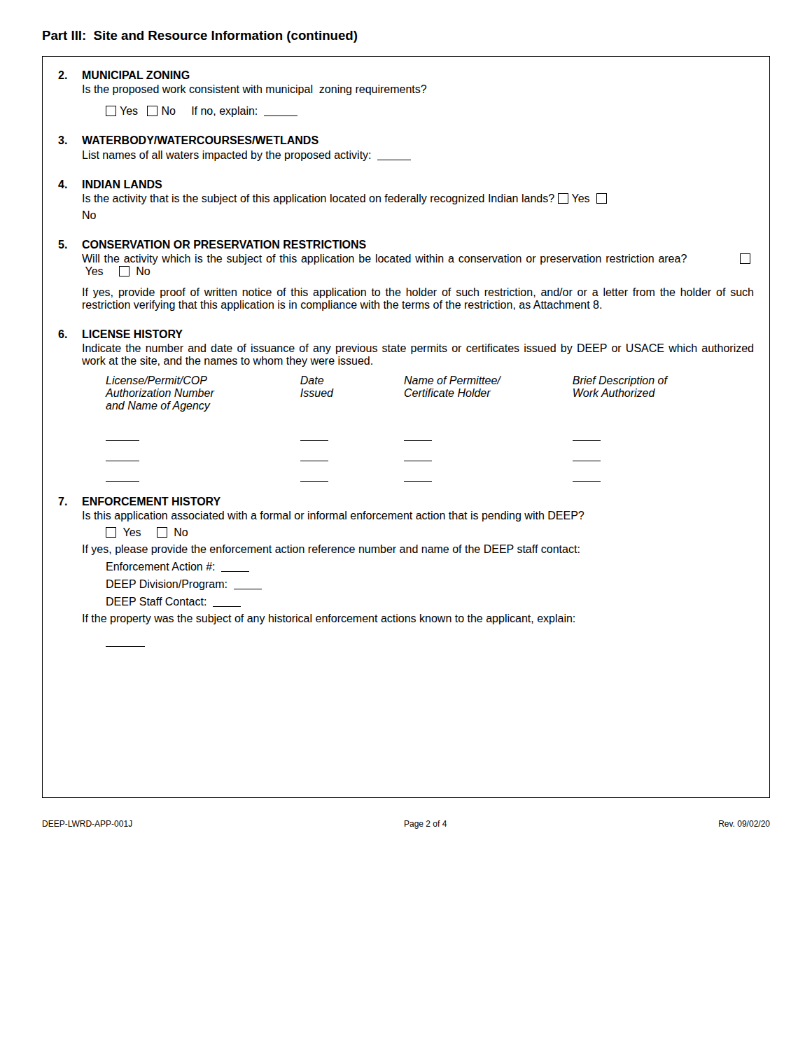Part III: Site and Resource Information (continued)
2.
Municipal Zoning
Is the proposed work consistent with municipal zoning requirements?
Yes No If no, explain:
3.
Waterbody/Watercourses/Wetlands
List names of all waters impacted by the proposed activity:
4.
Indian Lands
Is the activity that is the subject of this application located on federally recognized Indian lands? Yes
No
5.
Conservation or Preservation Restrictions
Will the activity which is the subject of this application be located within a conservation or preservation restriction area? Yes No
If yes, provide proof of written notice of this application to the holder of such restriction, and/or or a letter from the holder of such restriction verifying that this application is in compliance with the terms of the restriction, as Attachment 8.
6.
License History
Indicate the number and date of issuance of any previous state permits or certificates issued by DEEP or USACE which authorized work at the site, and the names to whom they were issued.
| License/Permit/COP Authorization Number and Name of Agency | Date Issued | Name of Permittee/ Certificate Holder | Brief Description of Work Authorized |
7.
Enforcement History
Is this application associated with a formal or informal enforcement action that is pending with DEEP?
Yes No
If yes, please provide the enforcement action reference number and name of the DEEP staff contact:
Enforcement Action #:
DEEP Division/Program:
DEEP Staff Contact:
If the property was the subject of any historical enforcement actions known to the applicant, explain:
DEEP-LWRD-APP-001J
Page 2 of 4
Rev. 09/02/20